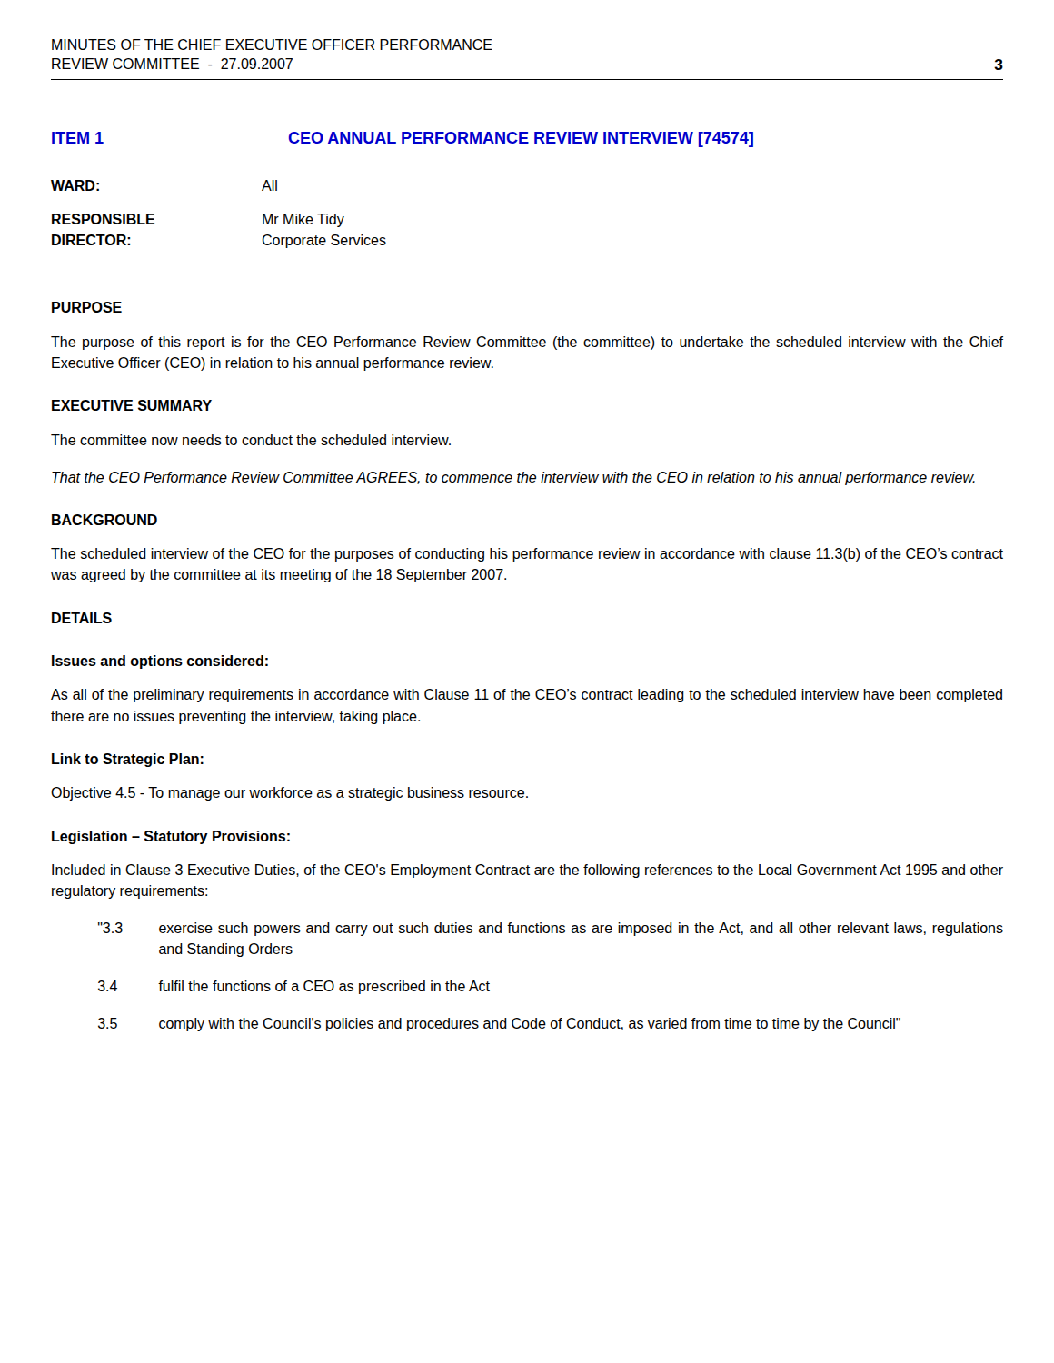Minutes of the Chief Executive Officer Performance
Review Committee - 27.09.2007
3
Item 1 CEO Annual Performance Review Interview [74574]
| Ward: | All |
| Responsible Director: | Mr Mike Tidy Corporate Services |
Purpose
The purpose of this report is for the CEO Performance Review Committee (the committee) to undertake the scheduled interview with the Chief Executive Officer (CEO) in relation to his annual performance review.
Executive Summary
The committee now needs to conduct the scheduled interview.
That the CEO Performance Review Committee AGREES, to commence the interview with the CEO in relation to his annual performance review.
Background
The scheduled interview of the CEO for the purposes of conducting his performance review in accordance with clause 11.3(b) of the CEO’s contract was agreed by the committee at its meeting of the 18 September 2007.
Details
Issues and options considered:
As all of the preliminary requirements in accordance with Clause 11 of the CEO’s contract leading to the scheduled interview have been completed there are no issues preventing the interview, taking place.
Link to Strategic Plan:
Objective 4.5 - To manage our workforce as a strategic business resource.
Legislation – Statutory Provisions:
Included in Clause 3 Executive Duties, of the CEO's Employment Contract are the following references to the Local Government Act 1995 and other regulatory requirements:
"3.3
exercise such powers and carry out such duties and functions as are imposed in the Act, and all other relevant laws, regulations and Standing Orders
3.4
fulfil the functions of a CEO as prescribed in the Act
3.5
comply with the Council's policies and procedures and Code of Conduct, as varied from time to time by the Council"